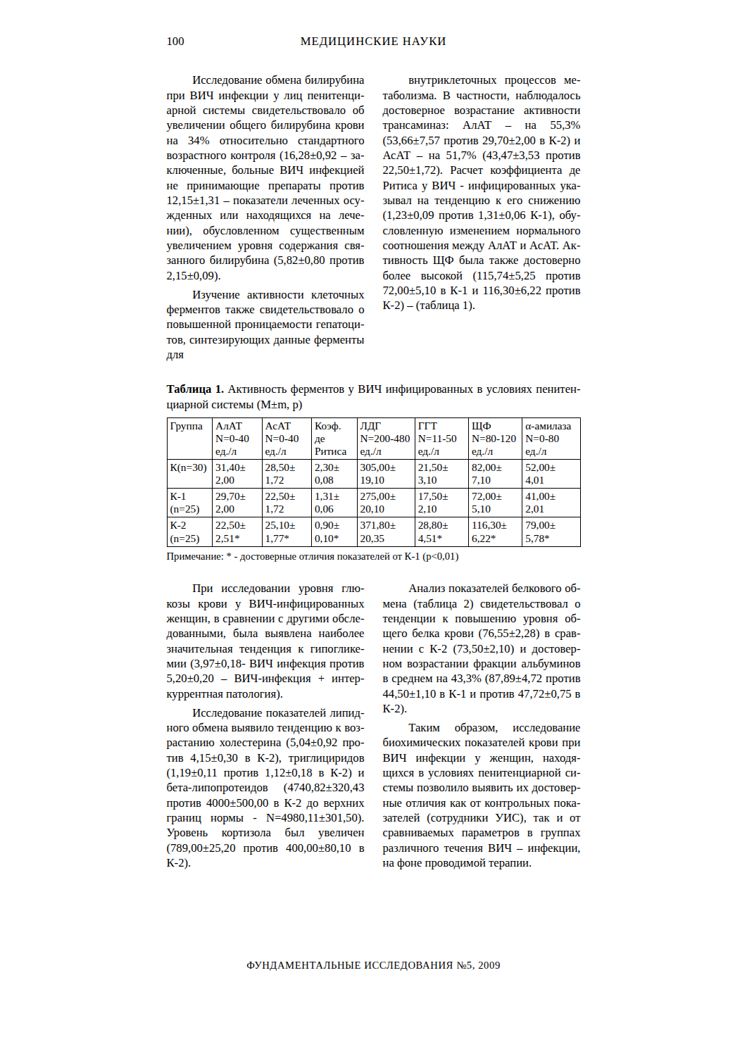100
МЕДИЦИНСКИЕ НАУКИ
Исследование обмена билирубина при ВИЧ инфекции у лиц пенитенциарной системы свидетельствовало об увеличении общего билирубина крови на 34% относительно стандартного возрастного контроля (16,28±0,92 – заключенные, больные ВИЧ инфекцией не принимающие препараты против 12,15±1,31 – показатели леченных осужденных или находящихся на лечении), обусловленном существенным увеличением уровня содержания связанного билирубина (5,82±0,80 против 2,15±0,09).
Изучение активности клеточных ферментов также свидетельствовало о повышенной проницаемости гепатоцитов, синтезирующих данные ферменты для
внутриклеточных процессов метаболизма. В частности, наблюдалось достоверное возрастание активности трансаминаз: АлАТ – на 55,3% (53,66±7,57 против 29,70±2,00 в К-2) и АсАТ – на 51,7% (43,47±3,53 против 22,50±1,72). Расчет коэффициента де Ритиса у ВИЧ - инфицированных указывал на тенденцию к его снижению (1,23±0,09 против 1,31±0,06 К-1), обусловленную изменением нормального соотношения между АлАТ и АсАТ. Активность ЩФ была также достоверно более высокой (115,74±5,25 против 72,00±5,10 в К-1 и 116,30±6,22 против К-2) – (таблица 1).
Таблица 1. Активность ферментов у ВИЧ инфицированных в условиях пенитенциарной системы (M±m, p)
| Группа | АлАТ N=0-40 ед./л | АсАТ N=0-40 ед./л | Коэф. де Ритиса | ЛДГ N=200-480 ед./л | ГГТ N=11-50 ед./л | ЩФ N=80-120 ед./л | α-амилаза N=0-80 ед./л |
| --- | --- | --- | --- | --- | --- | --- | --- |
| К(n=30) | 31,40± 2,00 | 28,50± 1,72 | 2,30± 0,08 | 305,00± 19,10 | 21,50± 3,10 | 82,00± 7,10 | 52,00± 4,01 |
| К-1 (n=25) | 29,70± 2,00 | 22,50± 1,72 | 1,31± 0,06 | 275,00± 20,10 | 17,50± 2,10 | 72,00± 5,10 | 41,00± 2,01 |
| К-2 (n=25) | 22,50± 2,51* | 25,10± 1,77* | 0,90± 0,10* | 371,80± 20,35 | 28,80± 4,51* | 116,30± 6,22* | 79,00± 5,78* |
Примечание: * - достоверные отличия показателей от К-1 (p<0,01)
При исследовании уровня глюкозы крови у ВИЧ-инфицированных женщин, в сравнении с другими обследованными, была выявлена наиболее значительная тенденция к гипогликемии (3,97±0,18- ВИЧ инфекция против 5,20±0,20 – ВИЧ-инфекция + интеркуррентная патология).
Исследование показателей липидного обмена выявило тенденцию к возрастанию холестерина (5,04±0,92 против 4,15±0,30 в К-2), триглициридов (1,19±0,11 против 1,12±0,18 в К-2) и бета-липопротеидов (4740,82±320,43 против 4000±500,00 в К-2 до верхних границ нормы - N=4980,11±301,50). Уровень кортизола был увеличен (789,00±25,20 против 400,00±80,10 в К-2).
Анализ показателей белкового обмена (таблица 2) свидетельствовал о тенденции к повышению уровня общего белка крови (76,55±2,28) в сравнении с К-2 (73,50±2,10) и достоверном возрастании фракции альбуминов в среднем на 43,3% (87,89±4,72 против 44,50±1,10 в К-1 и против 47,72±0,75 в К-2).
Таким образом, исследование биохимических показателей крови при ВИЧ инфекции у женщин, находящихся в условиях пенитенциарной системы позволило выявить их достоверные отличия как от контрольных показателей (сотрудники УИС), так и от сравниваемых параметров в группах различного течения ВИЧ – инфекции, на фоне проводимой терапии.
ФУНДАМЕНТАЛЬНЫЕ ИССЛЕДОВАНИЯ №5, 2009